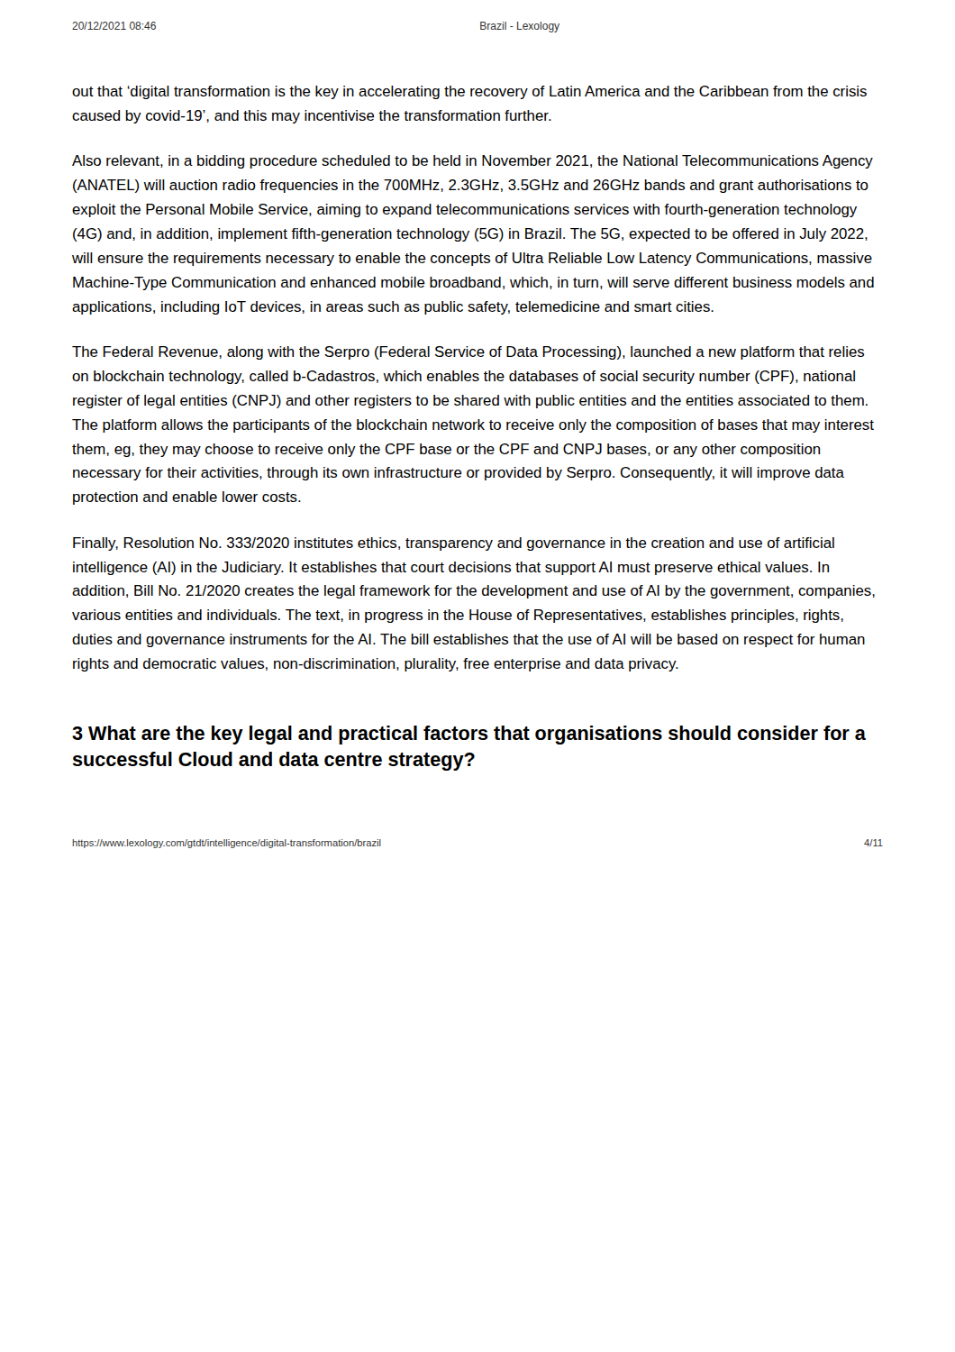20/12/2021 08:46 Brazil - Lexology
out that ‘digital transformation is the key in accelerating the recovery of Latin America and the Caribbean from the crisis caused by covid-19’, and this may incentivise the transformation further.
Also relevant, in a bidding procedure scheduled to be held in November 2021, the National Telecommunications Agency (ANATEL) will auction radio frequencies in the 700MHz, 2.3GHz, 3.5GHz and 26GHz bands and grant authorisations to exploit the Personal Mobile Service, aiming to expand telecommunications services with fourth-generation technology (4G) and, in addition, implement fifth-generation technology (5G) in Brazil. The 5G, expected to be offered in July 2022, will ensure the requirements necessary to enable the concepts of Ultra Reliable Low Latency Communications, massive Machine-Type Communication and enhanced mobile broadband, which, in turn, will serve different business models and applications, including IoT devices, in areas such as public safety, telemedicine and smart cities.
The Federal Revenue, along with the Serpro (Federal Service of Data Processing), launched a new platform that relies on blockchain technology, called b-Cadastros, which enables the databases of social security number (CPF), national register of legal entities (CNPJ) and other registers to be shared with public entities and the entities associated to them. The platform allows the participants of the blockchain network to receive only the composition of bases that may interest them, eg, they may choose to receive only the CPF base or the CPF and CNPJ bases, or any other composition necessary for their activities, through its own infrastructure or provided by Serpro. Consequently, it will improve data protection and enable lower costs.
Finally, Resolution No. 333/2020 institutes ethics, transparency and governance in the creation and use of artificial intelligence (AI) in the Judiciary. It establishes that court decisions that support AI must preserve ethical values. In addition, Bill No. 21/2020 creates the legal framework for the development and use of AI by the government, companies, various entities and individuals. The text, in progress in the House of Representatives, establishes principles, rights, duties and governance instruments for the AI. The bill establishes that the use of AI will be based on respect for human rights and democratic values, non-discrimination, plurality, free enterprise and data privacy.
3 What are the key legal and practical factors that organisations should consider for a successful Cloud and data centre strategy?
https://www.lexology.com/gtdt/intelligence/digital-transformation/brazil 4/11